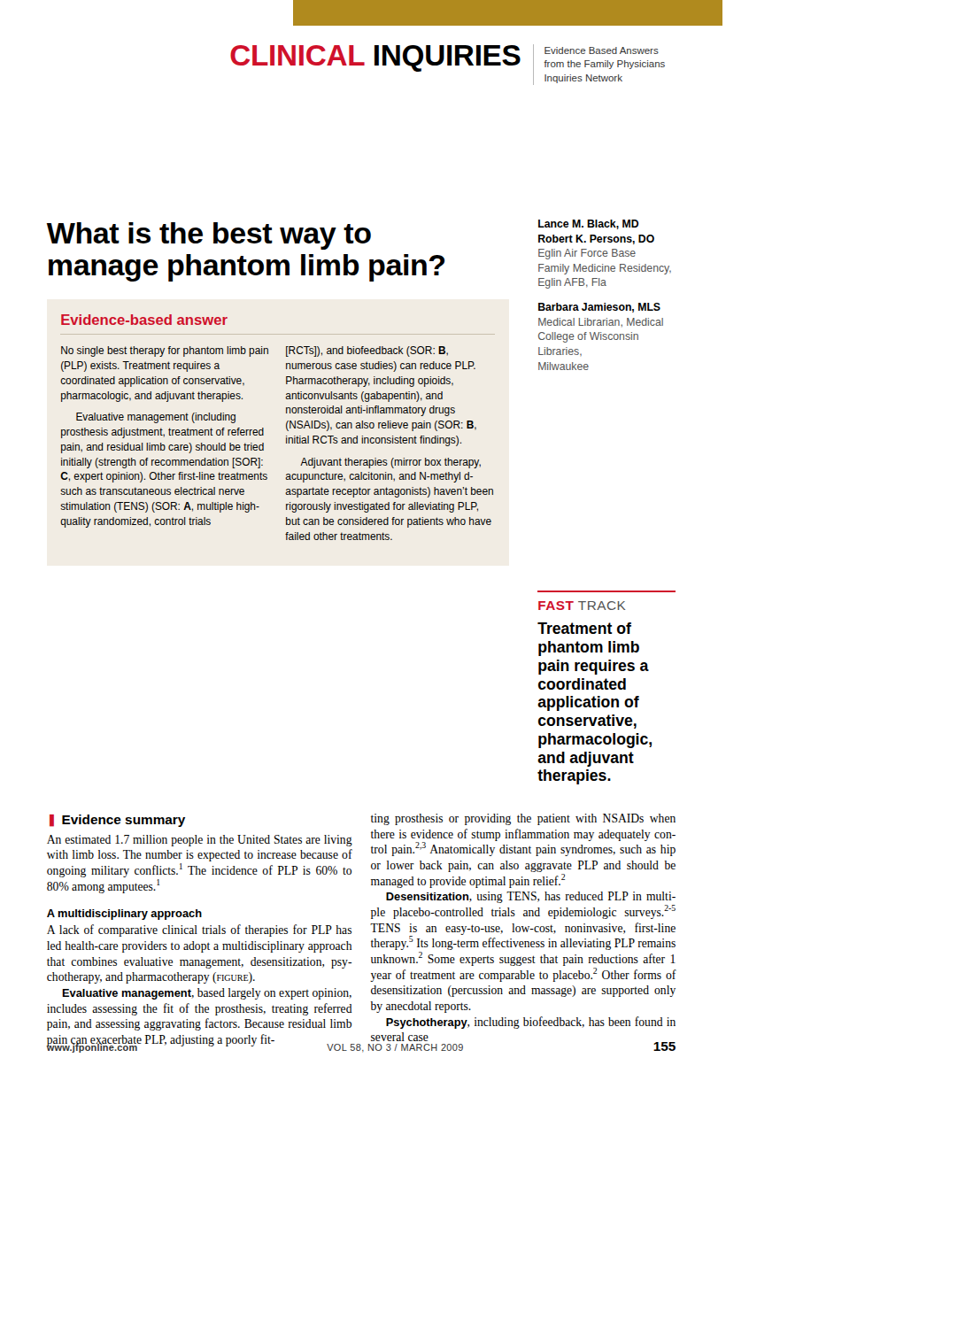CLINICAL INQUIRIES
Evidence Based Answers
from the Family Physicians
Inquiries Network
What is the best way to
manage phantom limb pain?
Evidence-based answer
No single best therapy for phantom limb pain (PLP) exists. Treatment requires a coordinated application of conservative, pharmacologic, and adjuvant therapies.
Evaluative management (including prosthesis adjustment, treatment of referred pain, and residual limb care) should be tried initially (strength of recommendation [SOR]: C, expert opinion). Other first-line treatments such as transcutaneous electrical nerve stimulation (TENS) (SOR: A, multiple high-quality randomized, control trials
[RCTs]), and biofeedback (SOR: B, numerous case studies) can reduce PLP. Pharmacotherapy, including opioids, anticonvulsants (gabapentin), and nonsteroidal anti-inflammatory drugs (NSAIDs), can also relieve pain (SOR: B, initial RCTs and inconsistent findings).
Adjuvant therapies (mirror box therapy, acupuncture, calcitonin, and N-methyl d-aspartate receptor antagonists) haven’t been rigorously investigated for alleviating PLP, but can be considered for patients who have failed other treatments.
Lance M. Black, MD
Robert K. Persons, DO
Eglin Air Force Base
Family Medicine Residency,
Eglin AFB, Fla
Barbara Jamieson, MLS
Medical Librarian, Medical
College of Wisconsin Libraries,
Milwaukee
FAST TRACK
Treatment of phantom limb pain requires a coordinated application of conservative, pharmacologic, and adjuvant therapies.
❚ Evidence summary
An estimated 1.7 million people in the United States are living with limb loss. The number is expected to increase because of ongoing military conflicts.1 The incidence of PLP is 60% to 80% among amputees.1
A multidisciplinary approach
A lack of comparative clinical trials of therapies for PLP has led health-care providers to adopt a multidisciplinary approach that combines evaluative management, desensitization, psychotherapy, and pharmacotherapy (figure).
Evaluative management, based largely on expert opinion, includes assessing the fit of the prosthesis, treating referred pain, and assessing aggravating factors. Because residual limb pain can exacerbate PLP, adjusting a poorly fit-
ting prosthesis or providing the patient with NSAIDs when there is evidence of stump inflammation may adequately control pain.2,3 Anatomically distant pain syndromes, such as hip or lower back pain, can also aggravate PLP and should be managed to provide optimal pain relief.2
Desensitization, using TENS, has reduced PLP in multiple placebo-controlled trials and epidemiologic surveys.2-5 TENS is an easy-to-use, low-cost, noninvasive, first-line therapy.5 Its long-term effectiveness in alleviating PLP remains unknown.2 Some experts suggest that pain reductions after 1 year of treatment are comparable to placebo.2 Other forms of desensitization (percussion and massage) are supported only by anecdotal reports.
Psychotherapy, including biofeedback, has been found in several case
www.jfponline.com
VOL 58, NO 3 / MARCH 2009
155